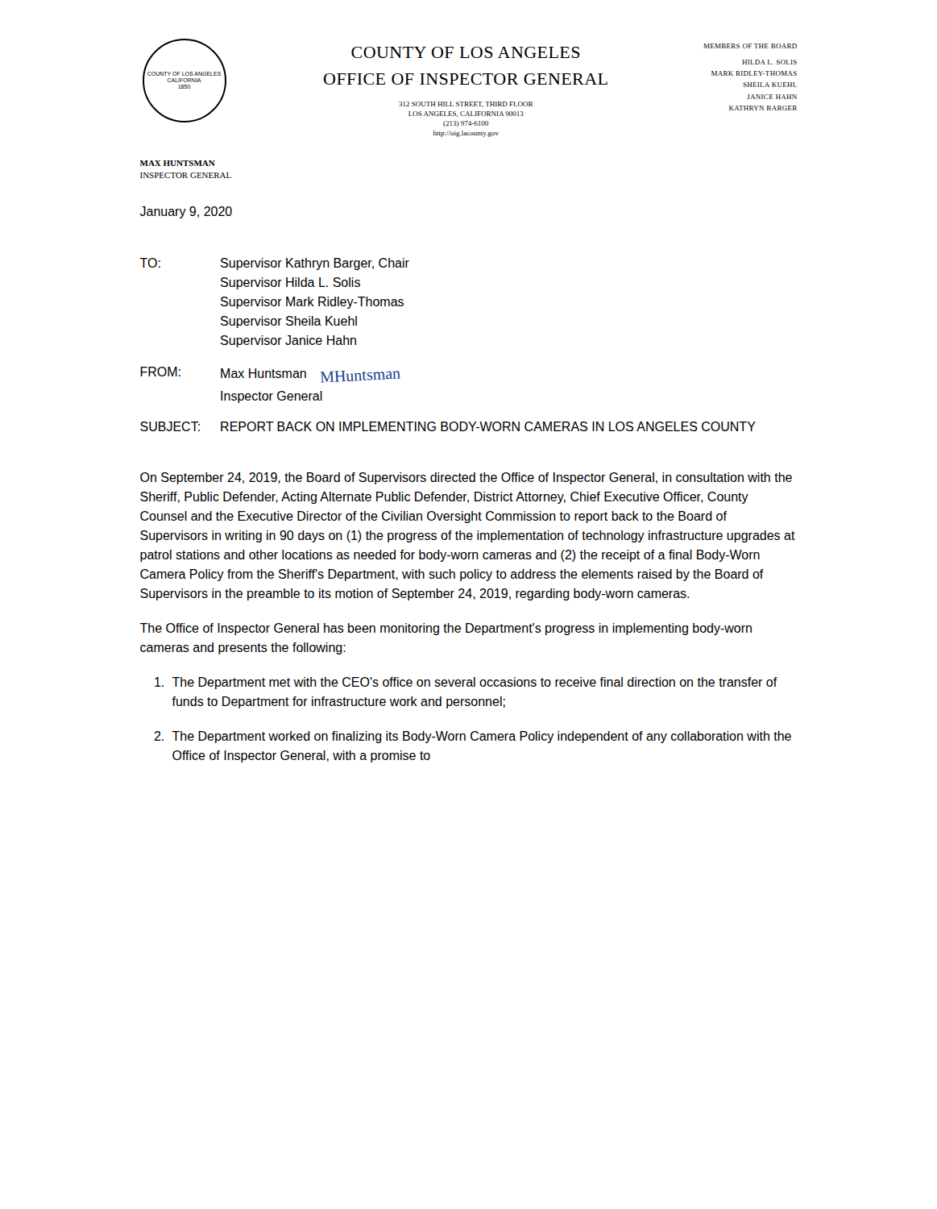COUNTY OF LOS ANGELES
CALIFORNIA
1850
COUNTY OF LOS ANGELES
OFFICE OF INSPECTOR GENERAL
312 SOUTH HILL STREET, THIRD FLOOR
LOS ANGELES, CALIFORNIA 90013
(213) 974-6100
http://oig.lacounty.gov
MEMBERS OF THE BOARD
HILDA L. SOLIS
MARK RIDLEY-THOMAS
SHEILA KUEHL
JANICE HAHN
KATHRYN BARGER
MAX HUNTSMAN
INSPECTOR GENERAL
January 9, 2020
| TO: | Supervisor Kathryn Barger, Chair Supervisor Hilda L. Solis Supervisor Mark Ridley-Thomas Supervisor Sheila Kuehl Supervisor Janice Hahn |
| FROM: | Max Huntsman MHuntsman Inspector General |
| SUBJECT: | Report back on implementing body-worn cameras in Los Angeles County |
On September 24, 2019, the Board of Supervisors directed the Office of Inspector General, in consultation with the Sheriff, Public Defender, Acting Alternate Public Defender, District Attorney, Chief Executive Officer, County Counsel and the Executive Director of the Civilian Oversight Commission to report back to the Board of Supervisors in writing in 90 days on (1) the progress of the implementation of technology infrastructure upgrades at patrol stations and other locations as needed for body-worn cameras and (2) the receipt of a final Body-Worn Camera Policy from the Sheriff's Department, with such policy to address the elements raised by the Board of Supervisors in the preamble to its motion of September 24, 2019, regarding body-worn cameras.
The Office of Inspector General has been monitoring the Department's progress in implementing body-worn cameras and presents the following:
The Department met with the CEO's office on several occasions to receive final direction on the transfer of funds to Department for infrastructure work and personnel;
The Department worked on finalizing its Body-Worn Camera Policy independent of any collaboration with the Office of Inspector General, with a promise to